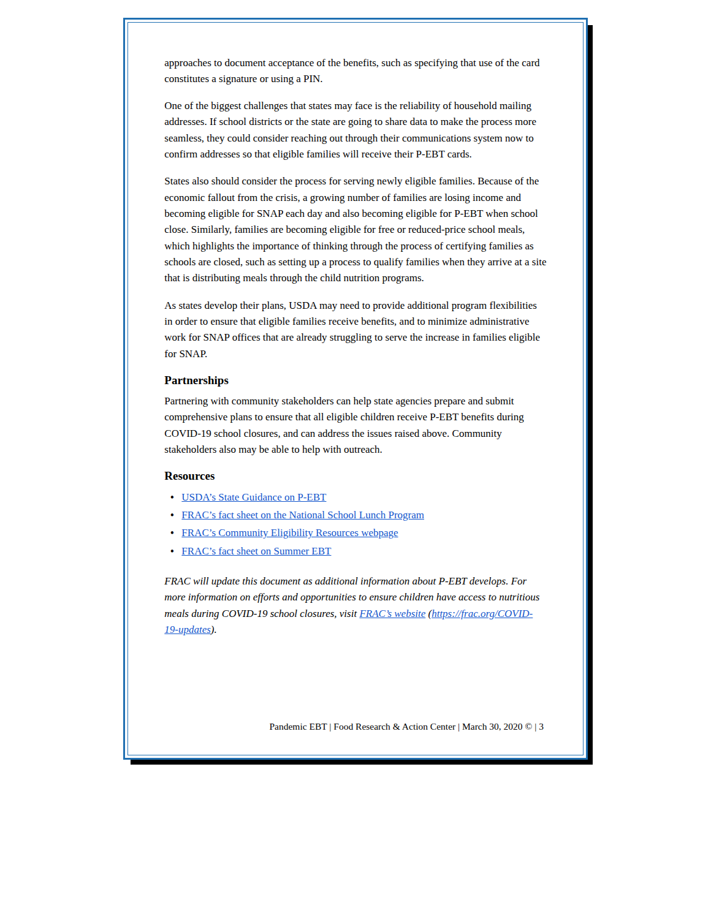approaches to document acceptance of the benefits, such as specifying that use of the card constitutes a signature or using a PIN.
One of the biggest challenges that states may face is the reliability of household mailing addresses. If school districts or the state are going to share data to make the process more seamless, they could consider reaching out through their communications system now to confirm addresses so that eligible families will receive their P-EBT cards.
States also should consider the process for serving newly eligible families. Because of the economic fallout from the crisis, a growing number of families are losing income and becoming eligible for SNAP each day and also becoming eligible for P-EBT when school close. Similarly, families are becoming eligible for free or reduced-price school meals, which highlights the importance of thinking through the process of certifying families as schools are closed, such as setting up a process to qualify families when they arrive at a site that is distributing meals through the child nutrition programs.
As states develop their plans, USDA may need to provide additional program flexibilities in order to ensure that eligible families receive benefits, and to minimize administrative work for SNAP offices that are already struggling to serve the increase in families eligible for SNAP.
Partnerships
Partnering with community stakeholders can help state agencies prepare and submit comprehensive plans to ensure that all eligible children receive P-EBT benefits during COVID-19 school closures, and can address the issues raised above. Community stakeholders also may be able to help with outreach.
Resources
USDA’s State Guidance on P-EBT
FRAC’s fact sheet on the National School Lunch Program
FRAC’s Community Eligibility Resources webpage
FRAC’s fact sheet on Summer EBT
FRAC will update this document as additional information about P-EBT develops. For more information on efforts and opportunities to ensure children have access to nutritious meals during COVID-19 school closures, visit FRAC’s website (https://frac.org/COVID-19-updates).
Pandemic EBT | Food Research & Action Center | March 30, 2020 © | 3